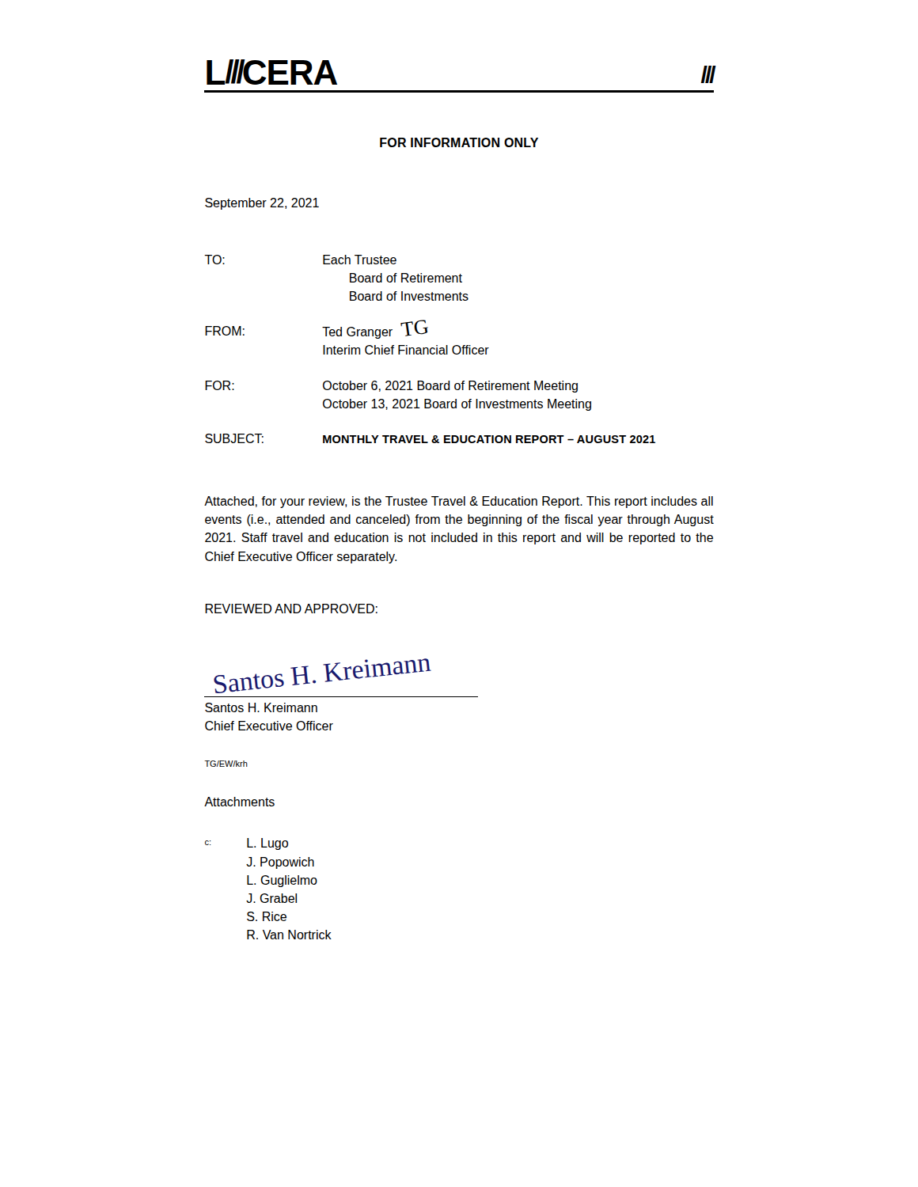L///CERA
///
FOR INFORMATION ONLY
September 22, 2021
| TO: | Each Trustee Board of Retirement Board of Investments |
| FROM: | Ted Granger TG Interim Chief Financial Officer |
| FOR: | October 6, 2021 Board of Retirement Meeting October 13, 2021 Board of Investments Meeting |
| SUBJECT: | MONTHLY TRAVEL & EDUCATION REPORT – AUGUST 2021 |
Attached, for your review, is the Trustee Travel & Education Report. This report includes all events (i.e., attended and canceled) from the beginning of the fiscal year through August 2021. Staff travel and education is not included in this report and will be reported to the Chief Executive Officer separately.
REVIEWED AND APPROVED:
Santos H. Kreimann
Santos H. Kreimann
Chief Executive Officer
TG/EW/krh
Attachments
c:
L. Lugo
J. Popowich
L. Guglielmo
J. Grabel
S. Rice
R. Van Nortrick